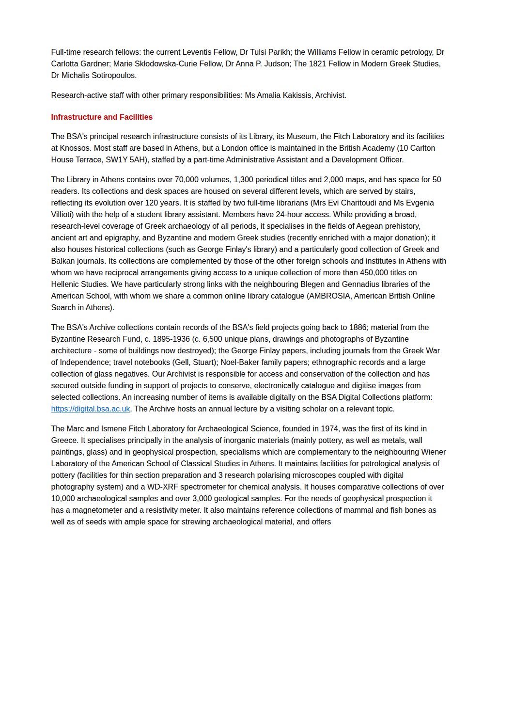Full-time research fellows: the current Leventis Fellow, Dr Tulsi Parikh; the Williams Fellow in ceramic petrology, Dr Carlotta Gardner; Marie Skłodowska-Curie Fellow, Dr Anna P. Judson; The 1821 Fellow in Modern Greek Studies, Dr Michalis Sotiropoulos.
Research-active staff with other primary responsibilities: Ms Amalia Kakissis, Archivist.
Infrastructure and Facilities
The BSA's principal research infrastructure consists of its Library, its Museum, the Fitch Laboratory and its facilities at Knossos. Most staff are based in Athens, but a London office is maintained in the British Academy (10 Carlton House Terrace, SW1Y 5AH), staffed by a part-time Administrative Assistant and a Development Officer.
The Library in Athens contains over 70,000 volumes, 1,300 periodical titles and 2,000 maps, and has space for 50 readers. Its collections and desk spaces are housed on several different levels, which are served by stairs, reflecting its evolution over 120 years. It is staffed by two full-time librarians (Mrs Evi Charitoudi and Ms Evgenia Villioti) with the help of a student library assistant. Members have 24-hour access. While providing a broad, research-level coverage of Greek archaeology of all periods, it specialises in the fields of Aegean prehistory, ancient art and epigraphy, and Byzantine and modern Greek studies (recently enriched with a major donation); it also houses historical collections (such as George Finlay's library) and a particularly good collection of Greek and Balkan journals. Its collections are complemented by those of the other foreign schools and institutes in Athens with whom we have reciprocal arrangements giving access to a unique collection of more than 450,000 titles on Hellenic Studies. We have particularly strong links with the neighbouring Blegen and Gennadius libraries of the American School, with whom we share a common online library catalogue (AMBROSIA, American British Online Search in Athens).
The BSA's Archive collections contain records of the BSA's field projects going back to 1886; material from the Byzantine Research Fund, c. 1895-1936 (c. 6,500 unique plans, drawings and photographs of Byzantine architecture - some of buildings now destroyed); the George Finlay papers, including journals from the Greek War of Independence; travel notebooks (Gell, Stuart); Noel-Baker family papers; ethnographic records and a large collection of glass negatives. Our Archivist is responsible for access and conservation of the collection and has secured outside funding in support of projects to conserve, electronically catalogue and digitise images from selected collections. An increasing number of items is available digitally on the BSA Digital Collections platform: https://digital.bsa.ac.uk. The Archive hosts an annual lecture by a visiting scholar on a relevant topic.
The Marc and Ismene Fitch Laboratory for Archaeological Science, founded in 1974, was the first of its kind in Greece. It specialises principally in the analysis of inorganic materials (mainly pottery, as well as metals, wall paintings, glass) and in geophysical prospection, specialisms which are complementary to the neighbouring Wiener Laboratory of the American School of Classical Studies in Athens. It maintains facilities for petrological analysis of pottery (facilities for thin section preparation and 3 research polarising microscopes coupled with digital photography system) and a WD-XRF spectrometer for chemical analysis. It houses comparative collections of over 10,000 archaeological samples and over 3,000 geological samples. For the needs of geophysical prospection it has a magnetometer and a resistivity meter. It also maintains reference collections of mammal and fish bones as well as of seeds with ample space for strewing archaeological material, and offers